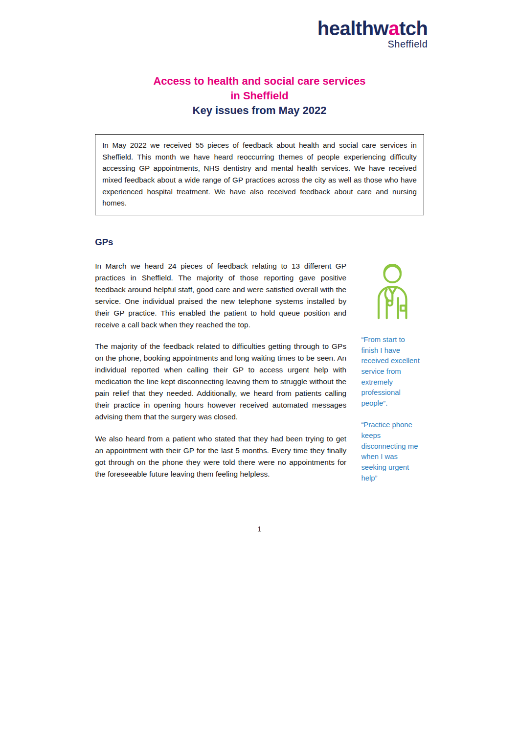healthwatch
Sheffield
Access to health and social care services in Sheffield Key issues from May 2022
In May 2022 we received 55 pieces of feedback about health and social care services in Sheffield. This month we have heard reoccurring themes of people experiencing difficulty accessing GP appointments, NHS dentistry and mental health services. We have received mixed feedback about a wide range of GP practices across the city as well as those who have experienced hospital treatment. We have also received feedback about care and nursing homes.
GPs
In March we heard 24 pieces of feedback relating to 13 different GP practices in Sheffield. The majority of those reporting gave positive feedback around helpful staff, good care and were satisfied overall with the service. One individual praised the new telephone systems installed by their GP practice. This enabled the patient to hold queue position and receive a call back when they reached the top.
The majority of the feedback related to difficulties getting through to GPs on the phone, booking appointments and long waiting times to be seen. An individual reported when calling their GP to access urgent help with medication the line kept disconnecting leaving them to struggle without the pain relief that they needed. Additionally, we heard from patients calling their practice in opening hours however received automated messages advising them that the surgery was closed.
We also heard from a patient who stated that they had been trying to get an appointment with their GP for the last 5 months. Every time they finally got through on the phone they were told there were no appointments for the foreseeable future leaving them feeling helpless.
“From start to finish I have received excellent service from extremely professional people”.
“Practice phone keeps disconnecting me when I was seeking urgent help”
1